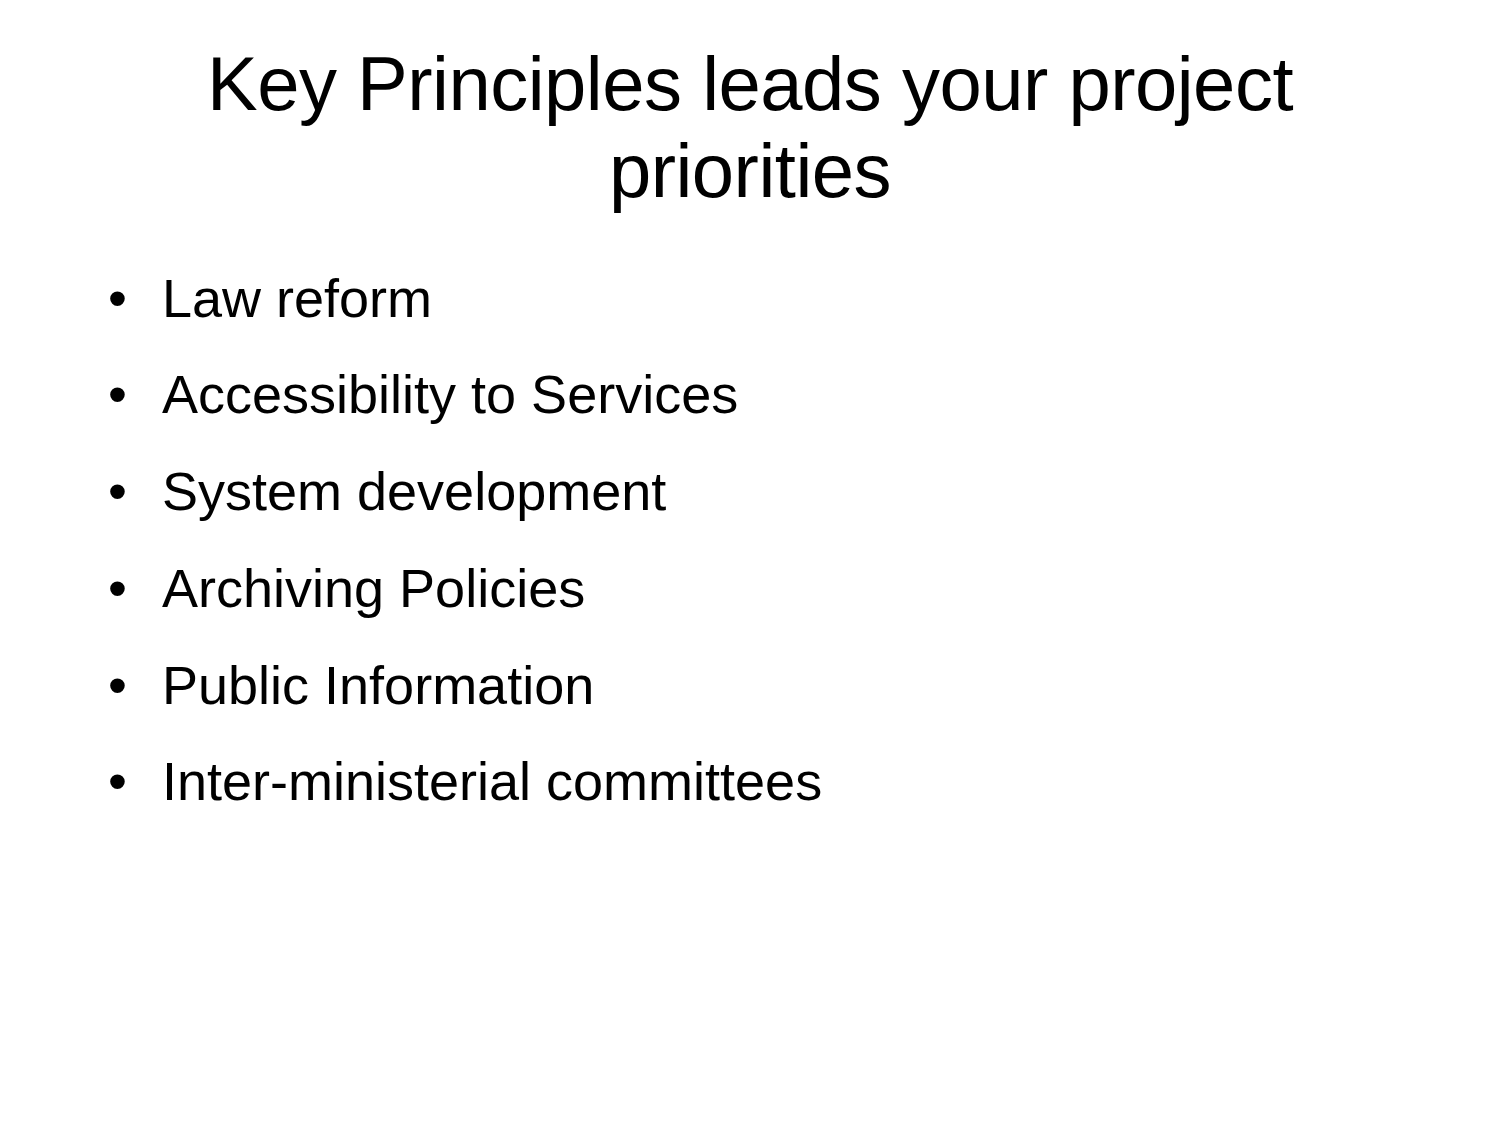Key Principles leads your project priorities
Law reform
Accessibility to Services
System development
Archiving Policies
Public Information
Inter-ministerial committees